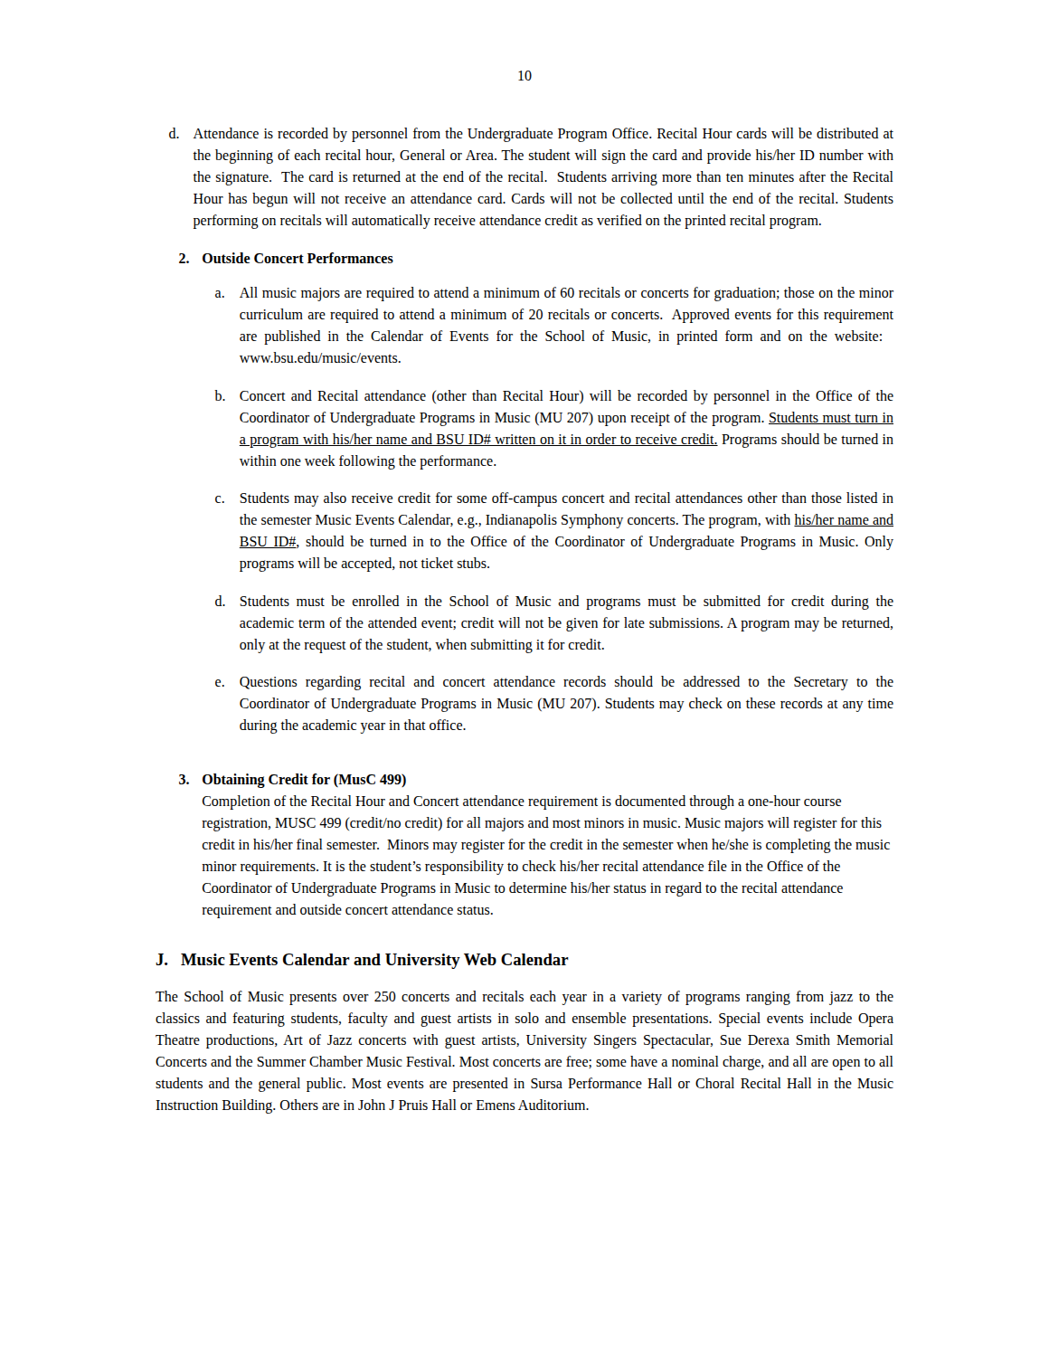10
d.
Attendance is recorded by personnel from the Undergraduate Program Office. Recital Hour cards will be distributed at the beginning of each recital hour, General or Area. The student will sign the card and provide his/her ID number with the signature. The card is returned at the end of the recital. Students arriving more than ten minutes after the Recital Hour has begun will not receive an attendance card. Cards will not be collected until the end of the recital. Students performing on recitals will automatically receive attendance credit as verified on the printed recital program.
2.
Outside Concert Performances
a.
All music majors are required to attend a minimum of 60 recitals or concerts for graduation; those on the minor curriculum are required to attend a minimum of 20 recitals or concerts. Approved events for this requirement are published in the Calendar of Events for the School of Music, in printed form and on the website: www.bsu.edu/music/events.
b.
Concert and Recital attendance (other than Recital Hour) will be recorded by personnel in the Office of the Coordinator of Undergraduate Programs in Music (MU 207) upon receipt of the program. Students must turn in a program with his/her name and BSU ID# written on it in order to receive credit. Programs should be turned in within one week following the performance.
c.
Students may also receive credit for some off-campus concert and recital attendances other than those listed in the semester Music Events Calendar, e.g., Indianapolis Symphony concerts. The program, with his/her name and BSU ID#, should be turned in to the Office of the Coordinator of Undergraduate Programs in Music. Only programs will be accepted, not ticket stubs.
d.
Students must be enrolled in the School of Music and programs must be submitted for credit during the academic term of the attended event; credit will not be given for late submissions. A program may be returned, only at the request of the student, when submitting it for credit.
e.
Questions regarding recital and concert attendance records should be addressed to the Secretary to the Coordinator of Undergraduate Programs in Music (MU 207). Students may check on these records at any time during the academic year in that office.
3.
Obtaining Credit for (MusC 499)
Completion of the Recital Hour and Concert attendance requirement is documented through a one-hour course registration, MUSC 499 (credit/no credit) for all majors and most minors in music. Music majors will register for this credit in his/her final semester. Minors may register for the credit in the semester when he/she is completing the music minor requirements. It is the student’s responsibility to check his/her recital attendance file in the Office of the Coordinator of Undergraduate Programs in Music to determine his/her status in regard to the recital attendance requirement and outside concert attendance status.
J. Music Events Calendar and University Web Calendar
The School of Music presents over 250 concerts and recitals each year in a variety of programs ranging from jazz to the classics and featuring students, faculty and guest artists in solo and ensemble presentations. Special events include Opera Theatre productions, Art of Jazz concerts with guest artists, University Singers Spectacular, Sue Derexa Smith Memorial Concerts and the Summer Chamber Music Festival. Most concerts are free; some have a nominal charge, and all are open to all students and the general public. Most events are presented in Sursa Performance Hall or Choral Recital Hall in the Music Instruction Building. Others are in John J Pruis Hall or Emens Auditorium.